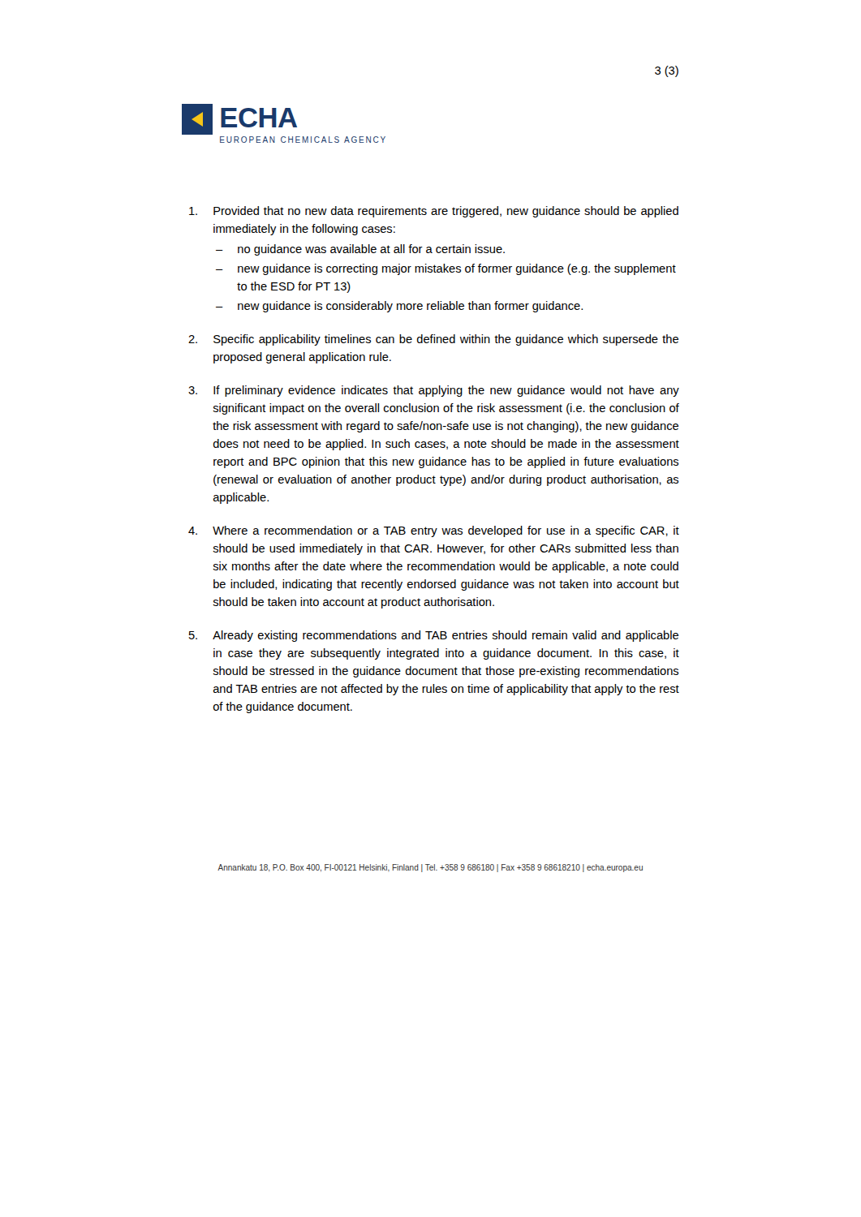3 (3)
ECHA
EUROPEAN CHEMICALS AGENCY
Provided that no new data requirements are triggered, new guidance should be applied immediately in the following cases:
no guidance was available at all for a certain issue.
new guidance is correcting major mistakes of former guidance (e.g. the supplement to the ESD for PT 13)
new guidance is considerably more reliable than former guidance.
Specific applicability timelines can be defined within the guidance which supersede the proposed general application rule.
If preliminary evidence indicates that applying the new guidance would not have any significant impact on the overall conclusion of the risk assessment (i.e. the conclusion of the risk assessment with regard to safe/non-safe use is not changing), the new guidance does not need to be applied. In such cases, a note should be made in the assessment report and BPC opinion that this new guidance has to be applied in future evaluations (renewal or evaluation of another product type) and/or during product authorisation, as applicable.
Where a recommendation or a TAB entry was developed for use in a specific CAR, it should be used immediately in that CAR. However, for other CARs submitted less than six months after the date where the recommendation would be applicable, a note could be included, indicating that recently endorsed guidance was not taken into account but should be taken into account at product authorisation.
Already existing recommendations and TAB entries should remain valid and applicable in case they are subsequently integrated into a guidance document. In this case, it should be stressed in the guidance document that those pre-existing recommendations and TAB entries are not affected by the rules on time of applicability that apply to the rest of the guidance document.
Annankatu 18, P.O. Box 400, FI-00121 Helsinki, Finland | Tel. +358 9 686180 | Fax +358 9 68618210 | echa.europa.eu